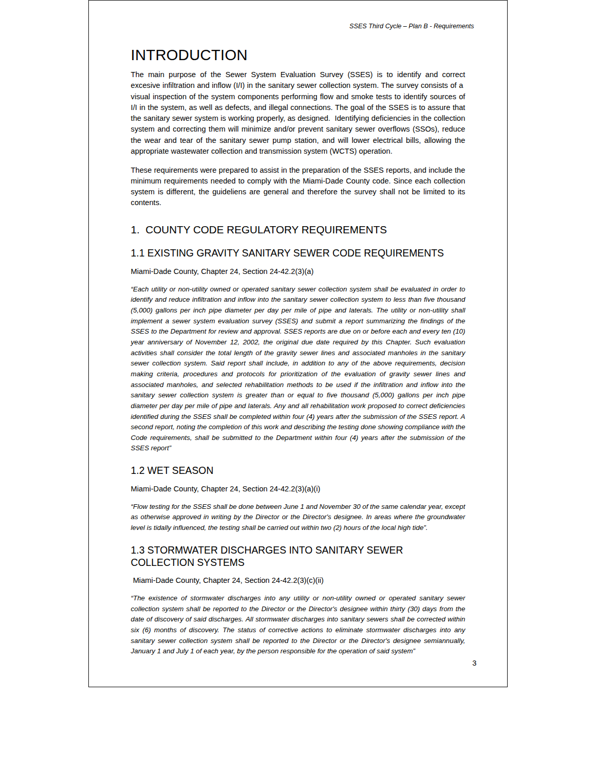SSES Third Cycle – Plan B - Requirements
INTRODUCTION
The main purpose of the Sewer System Evaluation Survey (SSES) is to identify and correct excesive infiltration and inflow (I/I) in the sanitary sewer collection system. The survey consists of a visual inspection of the system components performing flow and smoke tests to identify sources of I/I in the system, as well as defects, and illegal connections. The goal of the SSES is to assure that the sanitary sewer system is working properly, as designed. Identifying deficiencies in the collection system and correcting them will minimize and/or prevent sanitary sewer overflows (SSOs), reduce the wear and tear of the sanitary sewer pump station, and will lower electrical bills, allowing the appropriate wastewater collection and transmission system (WCTS) operation.
These requirements were prepared to assist in the preparation of the SSES reports, and include the minimum requirements needed to comply with the Miami-Dade County code. Since each collection system is different, the guideliens are general and therefore the survey shall not be limited to its contents.
1. COUNTY CODE REGULATORY REQUIREMENTS
1.1 EXISTING GRAVITY SANITARY SEWER CODE REQUIREMENTS
Miami-Dade County, Chapter 24, Section 24-42.2(3)(a)
“Each utility or non-utility owned or operated sanitary sewer collection system shall be evaluated in order to identify and reduce infiltration and inflow into the sanitary sewer collection system to less than five thousand (5,000) gallons per inch pipe diameter per day per mile of pipe and laterals. The utility or non-utility shall implement a sewer system evaluation survey (SSES) and submit a report summarizing the findings of the SSES to the Department for review and approval. SSES reports are due on or before each and every ten (10) year anniversary of November 12, 2002, the original due date required by this Chapter. Such evaluation activities shall consider the total length of the gravity sewer lines and associated manholes in the sanitary sewer collection system. Said report shall include, in addition to any of the above requirements, decision making criteria, procedures and protocols for prioritization of the evaluation of gravity sewer lines and associated manholes, and selected rehabilitation methods to be used if the infiltration and inflow into the sanitary sewer collection system is greater than or equal to five thousand (5,000) gallons per inch pipe diameter per day per mile of pipe and laterals. Any and all rehabilitation work proposed to correct deficiencies identified during the SSES shall be completed within four (4) years after the submission of the SSES report. A second report, noting the completion of this work and describing the testing done showing compliance with the Code requirements, shall be submitted to the Department within four (4) years after the submission of the SSES report”
1.2 WET SEASON
Miami-Dade County, Chapter 24, Section 24-42.2(3)(a)(i)
“Flow testing for the SSES shall be done between June 1 and November 30 of the same calendar year, except as otherwise approved in writing by the Director or the Director's designee. In areas where the groundwater level is tidally influenced, the testing shall be carried out within two (2) hours of the local high tide”.
1.3 STORMWATER DISCHARGES INTO SANITARY SEWER COLLECTION SYSTEMS
Miami-Dade County, Chapter 24, Section 24-42.2(3)(c)(ii)
“The existence of stormwater discharges into any utility or non-utility owned or operated sanitary sewer collection system shall be reported to the Director or the Director's designee within thirty (30) days from the date of discovery of said discharges. All stormwater discharges into sanitary sewers shall be corrected within six (6) months of discovery. The status of corrective actions to eliminate stormwater discharges into any sanitary sewer collection system shall be reported to the Director or the Director's designee semiannually, January 1 and July 1 of each year, by the person responsible for the operation of said system”
3